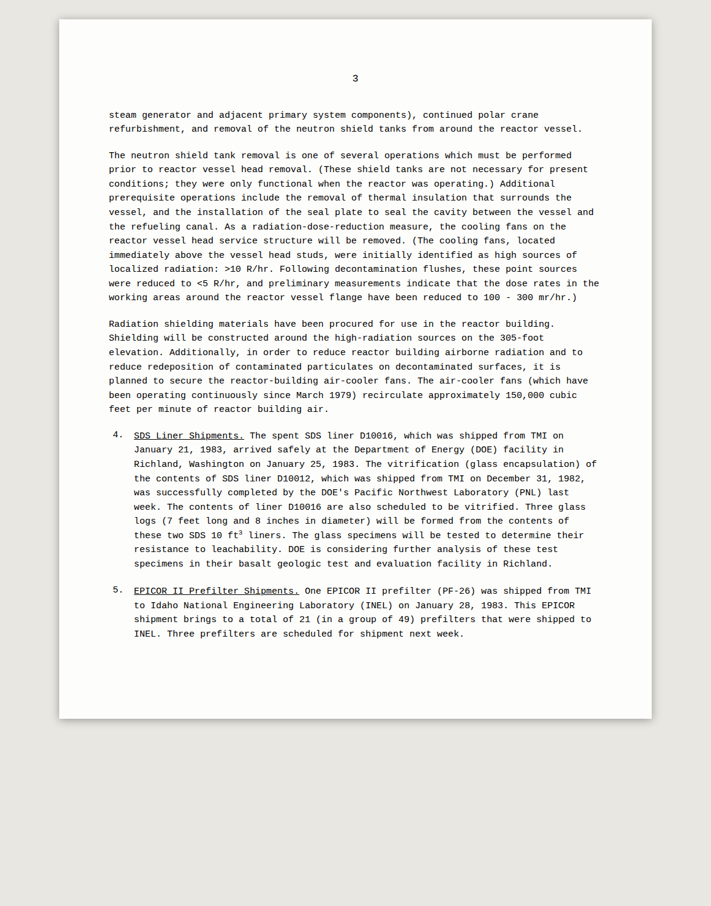3
steam generator and adjacent primary system components), continued polar crane refurbishment, and removal of the neutron shield tanks from around the reactor vessel.
The neutron shield tank removal is one of several operations which must be performed prior to reactor vessel head removal. (These shield tanks are not necessary for present conditions; they were only functional when the reactor was operating.) Additional prerequisite operations include the removal of thermal insulation that surrounds the vessel, and the installation of the seal plate to seal the cavity between the vessel and the refueling canal. As a radiation-dose-reduction measure, the cooling fans on the reactor vessel head service structure will be removed. (The cooling fans, located immediately above the vessel head studs, were initially identified as high sources of localized radiation: >10 R/hr. Following decontamination flushes, these point sources were reduced to <5 R/hr, and preliminary measurements indicate that the dose rates in the working areas around the reactor vessel flange have been reduced to 100 - 300 mr/hr.)
Radiation shielding materials have been procured for use in the reactor building. Shielding will be constructed around the high-radiation sources on the 305-foot elevation. Additionally, in order to reduce reactor building airborne radiation and to reduce redeposition of contaminated particulates on decontaminated surfaces, it is planned to secure the reactor-building air-cooler fans. The air-cooler fans (which have been operating continuously since March 1979) recirculate approximately 150,000 cubic feet per minute of reactor building air.
SDS Liner Shipments. The spent SDS liner D10016, which was shipped from TMI on January 21, 1983, arrived safely at the Department of Energy (DOE) facility in Richland, Washington on January 25, 1983. The vitrification (glass encapsulation) of the contents of SDS liner D10012, which was shipped from TMI on December 31, 1982, was successfully completed by the DOE's Pacific Northwest Laboratory (PNL) last week. The contents of liner D10016 are also scheduled to be vitrified. Three glass logs (7 feet long and 8 inches in diameter) will be formed from the contents of these two SDS 10 ft3 liners. The glass specimens will be tested to determine their resistance to leachability. DOE is considering further analysis of these test specimens in their basalt geologic test and evaluation facility in Richland.
EPICOR II Prefilter Shipments. One EPICOR II prefilter (PF-26) was shipped from TMI to Idaho National Engineering Laboratory (INEL) on January 28, 1983. This EPICOR shipment brings to a total of 21 (in a group of 49) prefilters that were shipped to INEL. Three prefilters are scheduled for shipment next week.